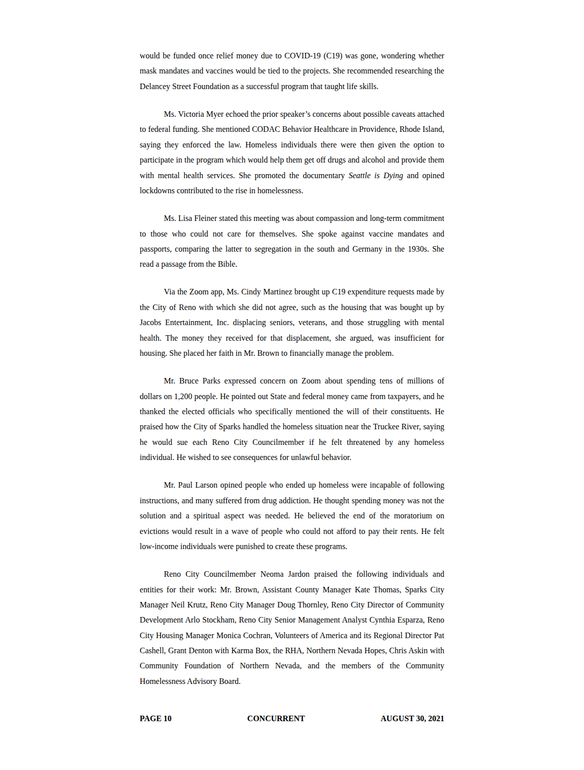would be funded once relief money due to COVID-19 (C19) was gone, wondering whether mask mandates and vaccines would be tied to the projects. She recommended researching the Delancey Street Foundation as a successful program that taught life skills.
Ms. Victoria Myer echoed the prior speaker’s concerns about possible caveats attached to federal funding. She mentioned CODAC Behavior Healthcare in Providence, Rhode Island, saying they enforced the law. Homeless individuals there were then given the option to participate in the program which would help them get off drugs and alcohol and provide them with mental health services. She promoted the documentary Seattle is Dying and opined lockdowns contributed to the rise in homelessness.
Ms. Lisa Fleiner stated this meeting was about compassion and long-term commitment to those who could not care for themselves. She spoke against vaccine mandates and passports, comparing the latter to segregation in the south and Germany in the 1930s. She read a passage from the Bible.
Via the Zoom app, Ms. Cindy Martinez brought up C19 expenditure requests made by the City of Reno with which she did not agree, such as the housing that was bought up by Jacobs Entertainment, Inc. displacing seniors, veterans, and those struggling with mental health. The money they received for that displacement, she argued, was insufficient for housing. She placed her faith in Mr. Brown to financially manage the problem.
Mr. Bruce Parks expressed concern on Zoom about spending tens of millions of dollars on 1,200 people. He pointed out State and federal money came from taxpayers, and he thanked the elected officials who specifically mentioned the will of their constituents. He praised how the City of Sparks handled the homeless situation near the Truckee River, saying he would sue each Reno City Councilmember if he felt threatened by any homeless individual. He wished to see consequences for unlawful behavior.
Mr. Paul Larson opined people who ended up homeless were incapable of following instructions, and many suffered from drug addiction. He thought spending money was not the solution and a spiritual aspect was needed. He believed the end of the moratorium on evictions would result in a wave of people who could not afford to pay their rents. He felt low-income individuals were punished to create these programs.
Reno City Councilmember Neoma Jardon praised the following individuals and entities for their work: Mr. Brown, Assistant County Manager Kate Thomas, Sparks City Manager Neil Krutz, Reno City Manager Doug Thornley, Reno City Director of Community Development Arlo Stockham, Reno City Senior Management Analyst Cynthia Esparza, Reno City Housing Manager Monica Cochran, Volunteers of America and its Regional Director Pat Cashell, Grant Denton with Karma Box, the RHA, Northern Nevada Hopes, Chris Askin with Community Foundation of Northern Nevada, and the members of the Community Homelessness Advisory Board.
PAGE 10
CONCURRENT
AUGUST 30, 2021